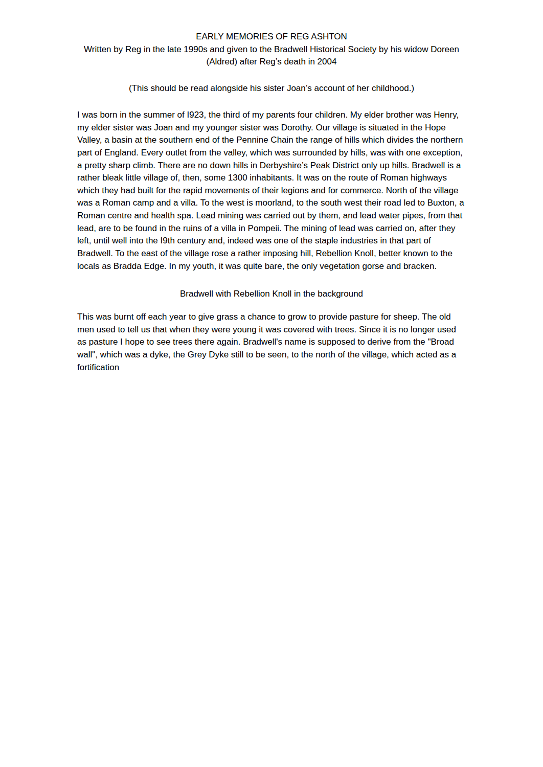EARLY MEMORIES OF REG ASHTON
Written by Reg in the late 1990s and given to the Bradwell Historical Society by his widow Doreen (Aldred) after Reg’s death in 2004
(This should be read alongside his sister Joan’s account of her childhood.)
I was born in the summer of I923, the third of my parents four children. My elder brother was Henry, my elder sister was Joan and my younger sister was Dorothy. Our village is situated in the Hope Valley, a basin at the southern end of the Pennine Chain the range of hills which divides the northern part of England. Every outlet from the valley, which was surrounded by hills, was with one exception, a pretty sharp climb. There are no down hills in Derbyshire’s Peak District only up hills. Bradwell is a rather bleak little village of, then, some 1300 inhabitants. It was on the route of Roman highways which they had built for the rapid movements of their legions and for commerce. North of the village was a Roman camp and a villa. To the west is moorland, to the south west their road led to Buxton, a Roman centre and health spa. Lead mining was carried out by them, and lead water pipes, from that lead, are to be found in the ruins of a villa in Pompeii. The mining of lead was carried on, after they left, until well into the I9th century and, indeed was one of the staple industries in that part of Bradwell. To the east of the village rose a rather imposing hill, Rebellion Knoll, better known to the locals as Bradda Edge. In my youth, it was quite bare, the only vegetation gorse and bracken.
Bradwell with Rebellion Knoll in the background
This was burnt off each year to give grass a chance to grow to provide pasture for sheep. The old men used to tell us that when they were young it was covered with trees. Since it is no longer used as pasture I hope to see trees there again. Bradwell's name is supposed to derive from the "Broad wall", which was a dyke, the Grey Dyke still to be seen, to the north of the village, which acted as a fortification